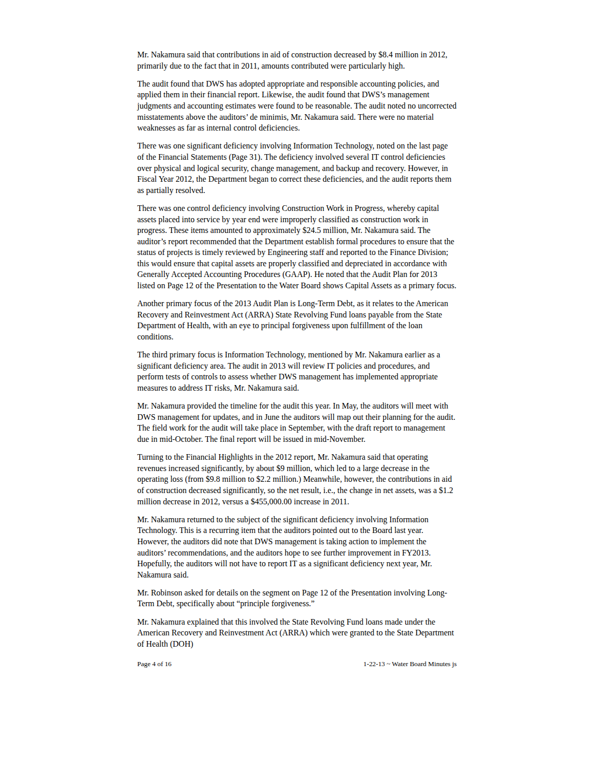Mr. Nakamura said that contributions in aid of construction decreased by $8.4 million in 2012, primarily due to the fact that in 2011, amounts contributed were particularly high.
The audit found that DWS has adopted appropriate and responsible accounting policies, and applied them in their financial report. Likewise, the audit found that DWS’s management judgments and accounting estimates were found to be reasonable. The audit noted no uncorrected misstatements above the auditors’ de minimis, Mr. Nakamura said. There were no material weaknesses as far as internal control deficiencies.
There was one significant deficiency involving Information Technology, noted on the last page of the Financial Statements (Page 31). The deficiency involved several IT control deficiencies over physical and logical security, change management, and backup and recovery. However, in Fiscal Year 2012, the Department began to correct these deficiencies, and the audit reports them as partially resolved.
There was one control deficiency involving Construction Work in Progress, whereby capital assets placed into service by year end were improperly classified as construction work in progress. These items amounted to approximately $24.5 million, Mr. Nakamura said. The auditor’s report recommended that the Department establish formal procedures to ensure that the status of projects is timely reviewed by Engineering staff and reported to the Finance Division; this would ensure that capital assets are properly classified and depreciated in accordance with Generally Accepted Accounting Procedures (GAAP). He noted that the Audit Plan for 2013 listed on Page 12 of the Presentation to the Water Board shows Capital Assets as a primary focus.
Another primary focus of the 2013 Audit Plan is Long-Term Debt, as it relates to the American Recovery and Reinvestment Act (ARRA) State Revolving Fund loans payable from the State Department of Health, with an eye to principal forgiveness upon fulfillment of the loan conditions.
The third primary focus is Information Technology, mentioned by Mr. Nakamura earlier as a significant deficiency area. The audit in 2013 will review IT policies and procedures, and perform tests of controls to assess whether DWS management has implemented appropriate measures to address IT risks, Mr. Nakamura said.
Mr. Nakamura provided the timeline for the audit this year. In May, the auditors will meet with DWS management for updates, and in June the auditors will map out their planning for the audit. The field work for the audit will take place in September, with the draft report to management due in mid-October. The final report will be issued in mid-November.
Turning to the Financial Highlights in the 2012 report, Mr. Nakamura said that operating revenues increased significantly, by about $9 million, which led to a large decrease in the operating loss (from $9.8 million to $2.2 million.) Meanwhile, however, the contributions in aid of construction decreased significantly, so the net result, i.e., the change in net assets, was a $1.2 million decrease in 2012, versus a $455,000.00 increase in 2011.
Mr. Nakamura returned to the subject of the significant deficiency involving Information Technology. This is a recurring item that the auditors pointed out to the Board last year. However, the auditors did note that DWS management is taking action to implement the auditors’ recommendations, and the auditors hope to see further improvement in FY2013. Hopefully, the auditors will not have to report IT as a significant deficiency next year, Mr. Nakamura said.
Mr. Robinson asked for details on the segment on Page 12 of the Presentation involving Long-Term Debt, specifically about “principle forgiveness.”
Mr. Nakamura explained that this involved the State Revolving Fund loans made under the American Recovery and Reinvestment Act (ARRA) which were granted to the State Department of Health (DOH)
Page 4 of 16 1-22-13 ~ Water Board Minutes js